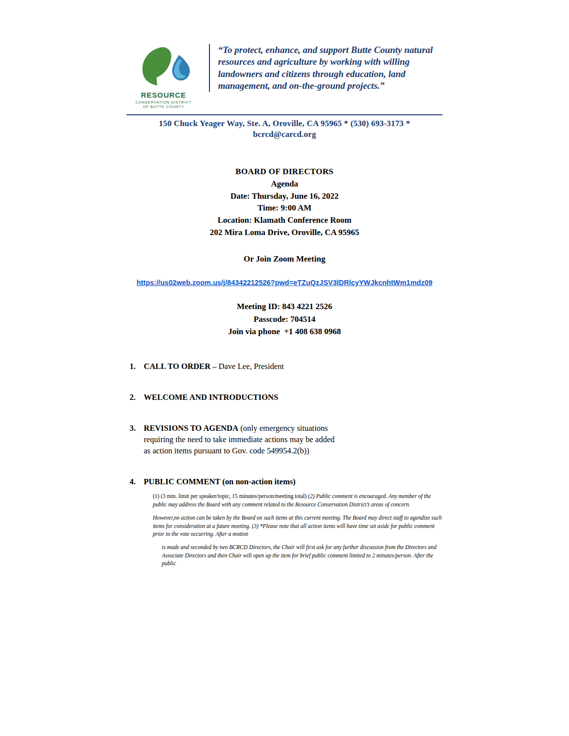RESOURCE
CONSERVATION DISTRICT
OF BUTTE COUNTY
“To protect, enhance, and support Butte County natural resources and agriculture by working with willing landowners and citizens through education, land management, and on-the-ground projects.”
150 Chuck Yeager Way, Ste. A, Oroville, CA 95965 * (530) 693-3173 * bcrcd@carcd.org
BOARD OF DIRECTORS
Agenda
Date: Thursday, June 16, 2022
Time: 9:00 AM
Location: Klamath Conference Room
202 Mira Loma Drive, Oroville, CA 95965
Or Join Zoom Meeting
https://us02web.zoom.us/j/84342212526?pwd=eTZuQzJSV3lDRlcyYWJkcnhtWm1mdz09
Meeting ID: 843 4221 2526
Passcode: 704514
Join via phone +1 408 638 0968
CALL TO ORDER – Dave Lee, President
WELCOME AND INTRODUCTIONS
REVISIONS TO AGENDA (only emergency situations
requiring the need to take immediate actions may be added
as action items pursuant to Gov. code 549954.2(b))
PUBLIC COMMENT (on non-action items)
(1) (3 min. limit per speaker/topic, 15 minutes/person/meeting total) (2) Public comment is encouraged. Any member of the public may address the Board with any comment related to the Resource Conservation District’s areas of concern.
However,no action can be taken by the Board on such items at this current meeting. The Board may direct staff to agendize such items for consideration at a future meeting. (3) *Please note that all action items will have time set aside for public comment prior to the vote occurring. After a motion
is made and seconded by two BCRCD Directors, the Chair will first ask for any further discussion from the Directors and Associate Directors and then Chair will open up the item for brief public comment limited to 2 minutes/person. After the public